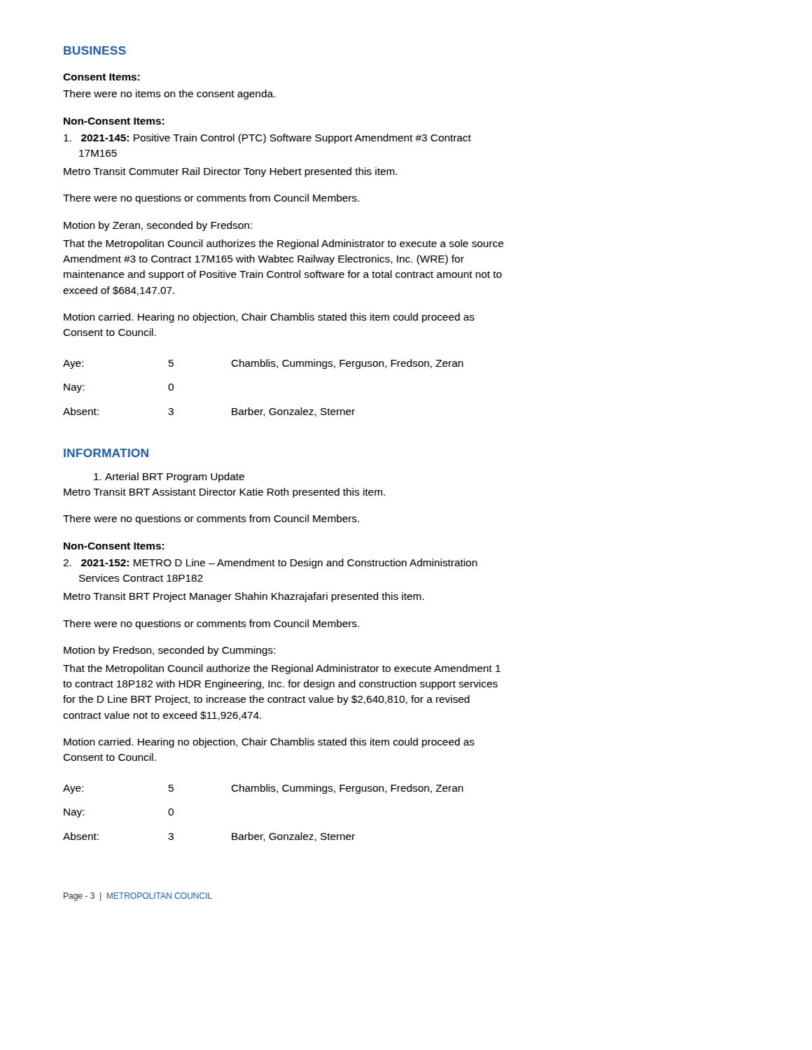BUSINESS
Consent Items:
There were no items on the consent agenda.
Non-Consent Items:
1. 2021-145: Positive Train Control (PTC) Software Support Amendment #3 Contract 17M165
Metro Transit Commuter Rail Director Tony Hebert presented this item.
There were no questions or comments from Council Members.
Motion by Zeran, seconded by Fredson:
That the Metropolitan Council authorizes the Regional Administrator to execute a sole source Amendment #3 to Contract 17M165 with Wabtec Railway Electronics, Inc. (WRE) for maintenance and support of Positive Train Control software for a total contract amount not to exceed of $684,147.07.
Motion carried. Hearing no objection, Chair Chamblis stated this item could proceed as Consent to Council.
| Aye: | 5 | Chamblis, Cummings, Ferguson, Fredson, Zeran |
| Nay: | 0 | |
| Absent: | 3 | Barber, Gonzalez, Sterner |
INFORMATION
Arterial BRT Program Update
Metro Transit BRT Assistant Director Katie Roth presented this item.
There were no questions or comments from Council Members.
Non-Consent Items:
2. 2021-152: METRO D Line – Amendment to Design and Construction Administration Services Contract 18P182
Metro Transit BRT Project Manager Shahin Khazrajafari presented this item.
There were no questions or comments from Council Members.
Motion by Fredson, seconded by Cummings:
That the Metropolitan Council authorize the Regional Administrator to execute Amendment 1 to contract 18P182 with HDR Engineering, Inc. for design and construction support services for the D Line BRT Project, to increase the contract value by $2,640,810, for a revised contract value not to exceed $11,926,474.
Motion carried. Hearing no objection, Chair Chamblis stated this item could proceed as Consent to Council.
| Aye: | 5 | Chamblis, Cummings, Ferguson, Fredson, Zeran |
| Nay: | 0 | |
| Absent: | 3 | Barber, Gonzalez, Sterner |
Page - 3 | METROPOLITAN COUNCIL